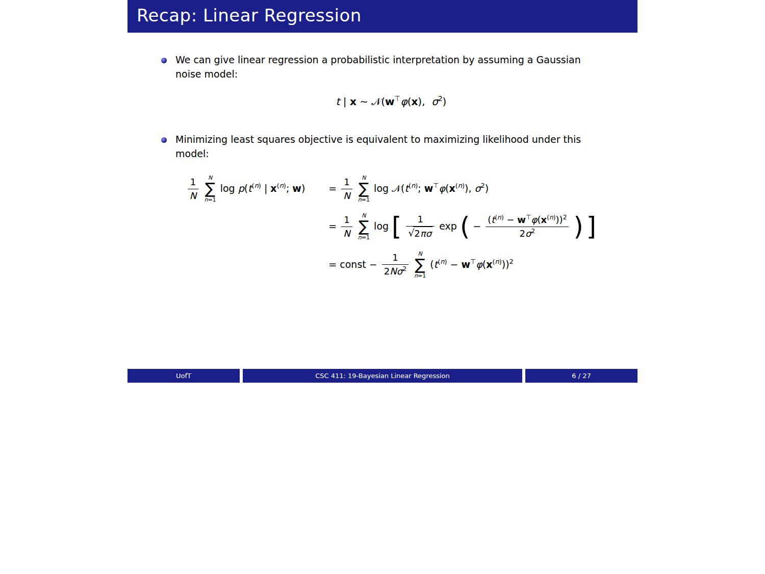Recap: Linear Regression
We can give linear regression a probabilistic interpretation by assuming a Gaussian noise model:
t | x ∼ 𝒩(w⊤φ(x), σ2)
Minimizing least squares objective is equivalent to maximizing likelihood under this model:
| 1 N N ∑ n =1 log p ( t ( n ) / x ( n ) ; w ) | = 1 N N ∑ n =1 log 𝒩 ( t ( n ) ; w ⊤ φ ( x ( n ) ), σ 2 ) |
| | = 1 N N ∑ n =1 log [ 1 2 πσ exp ( − ( t ( n ) − w ⊤ φ ( x ( n ) )) 2 2 σ 2 ) ] |
| | = const − 1 2 Nσ 2 N ∑ n =1 ( t ( n ) − w ⊤ φ ( x ( n ) )) 2 |
UofT
CSC 411: 19-Bayesian Linear Regression
6 / 27